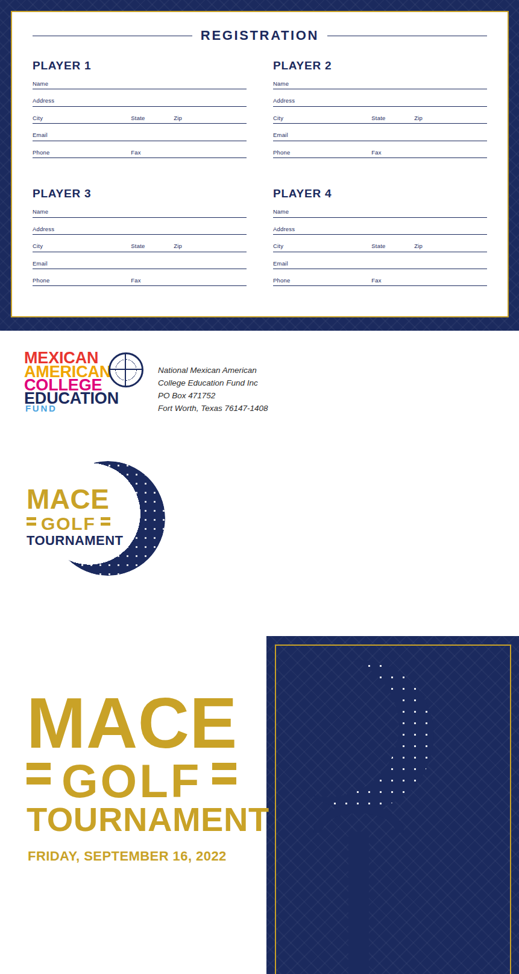Registration
Player 1
Name
Address
City State Zip
Email
Phone Fax
Player 2
Name
Address
City State Zip
Email
Phone Fax
Player 3
Name
Address
City State Zip
Email
Phone Fax
Player 4
Name
Address
City State Zip
Email
Phone Fax
MEXICAN
AMERICAN
COLLEGE
EDUCATION
FUND
National Mexican American
College Education Fund Inc
PO Box 471752
Fort Worth, Texas 76147-1408
MACE
GOLF
TOURNAMENT
MACE GOLF TOURNAMENT
Friday, September 16, 2022